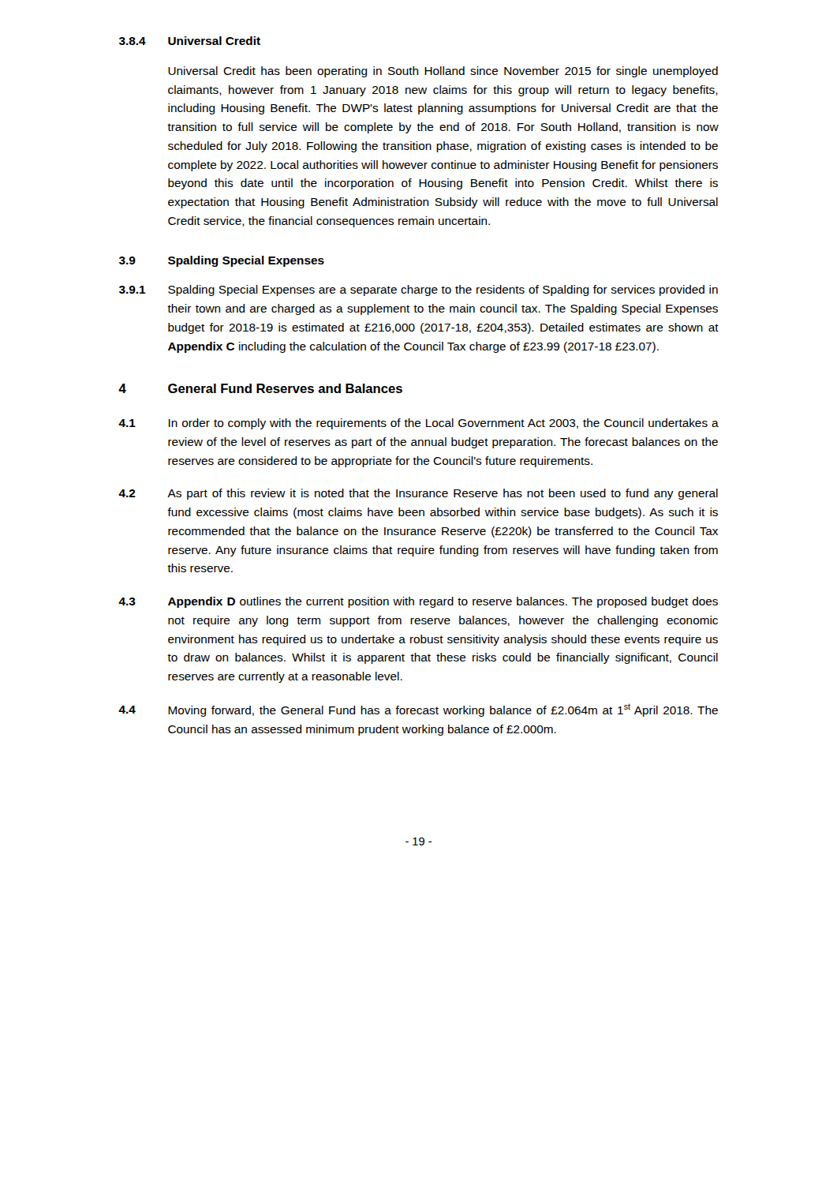3.8.4
Universal Credit
Universal Credit has been operating in South Holland since November 2015 for single unemployed claimants, however from 1 January 2018 new claims for this group will return to legacy benefits, including Housing Benefit. The DWP's latest planning assumptions for Universal Credit are that the transition to full service will be complete by the end of 2018. For South Holland, transition is now scheduled for July 2018. Following the transition phase, migration of existing cases is intended to be complete by 2022. Local authorities will however continue to administer Housing Benefit for pensioners beyond this date until the incorporation of Housing Benefit into Pension Credit. Whilst there is expectation that Housing Benefit Administration Subsidy will reduce with the move to full Universal Credit service, the financial consequences remain uncertain.
3.9
Spalding Special Expenses
3.9.1
Spalding Special Expenses are a separate charge to the residents of Spalding for services provided in their town and are charged as a supplement to the main council tax. The Spalding Special Expenses budget for 2018-19 is estimated at £216,000 (2017-18, £204,353). Detailed estimates are shown at Appendix C including the calculation of the Council Tax charge of £23.99 (2017-18 £23.07).
4
General Fund Reserves and Balances
4.1
In order to comply with the requirements of the Local Government Act 2003, the Council undertakes a review of the level of reserves as part of the annual budget preparation. The forecast balances on the reserves are considered to be appropriate for the Council's future requirements.
4.2
As part of this review it is noted that the Insurance Reserve has not been used to fund any general fund excessive claims (most claims have been absorbed within service base budgets). As such it is recommended that the balance on the Insurance Reserve (£220k) be transferred to the Council Tax reserve. Any future insurance claims that require funding from reserves will have funding taken from this reserve.
4.3
Appendix D outlines the current position with regard to reserve balances. The proposed budget does not require any long term support from reserve balances, however the challenging economic environment has required us to undertake a robust sensitivity analysis should these events require us to draw on balances. Whilst it is apparent that these risks could be financially significant, Council reserves are currently at a reasonable level.
4.4
Moving forward, the General Fund has a forecast working balance of £2.064m at 1st April 2018. The Council has an assessed minimum prudent working balance of £2.000m.
- 19 -